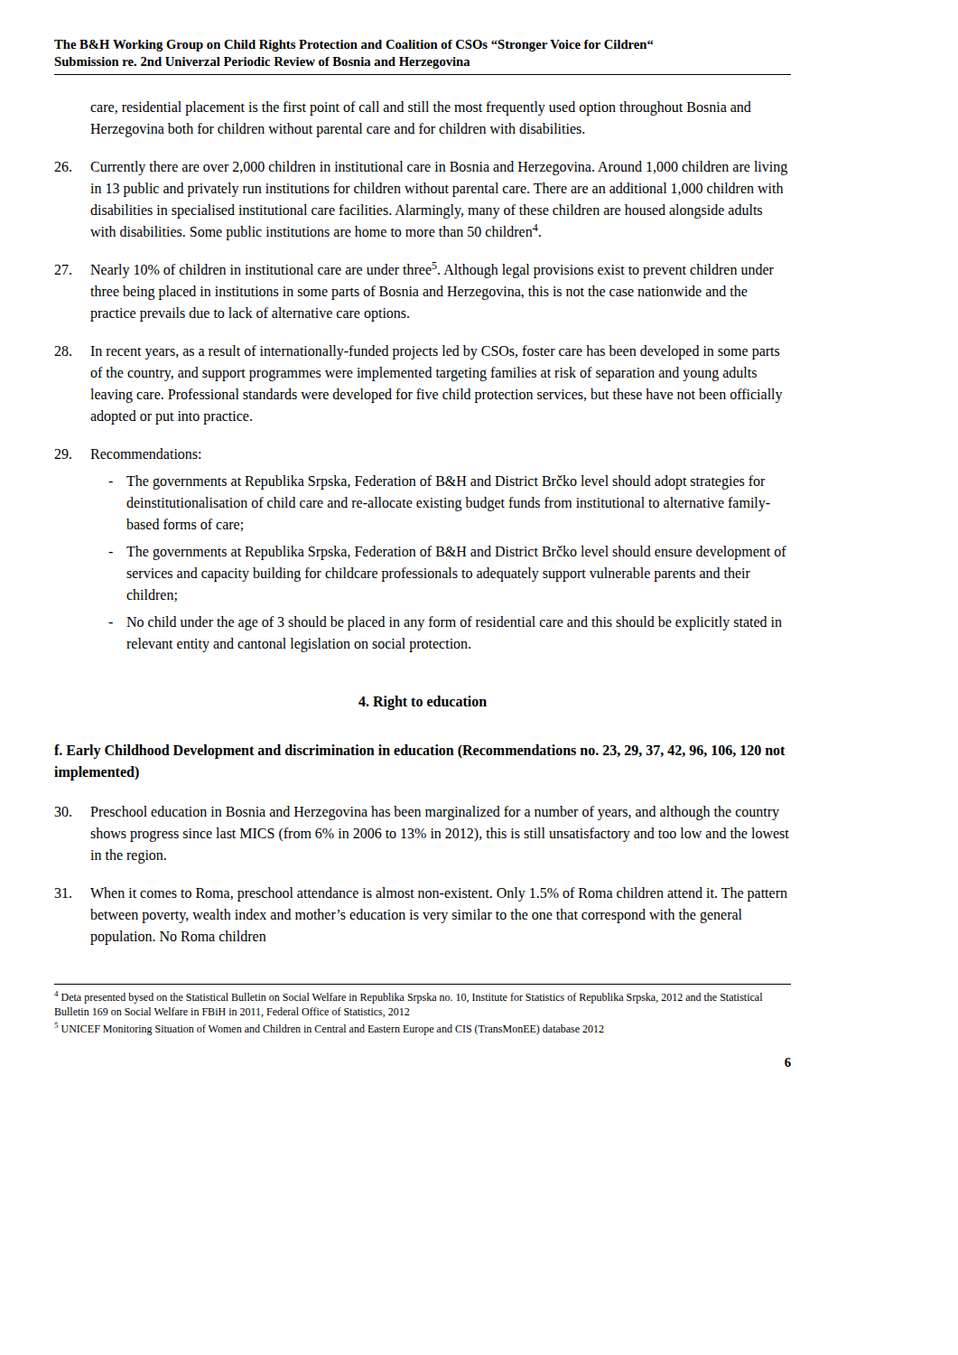The B&H Working Group on Child Rights Protection and Coalition of CSOs “Stronger Voice for Cildren“
Submission re. 2nd Univerzal Periodic Review of Bosnia and Herzegovina
care, residential placement is the first point of call and still the most frequently used option throughout Bosnia and Herzegovina both for children without parental care and for children with disabilities.
Currently there are over 2,000 children in institutional care in Bosnia and Herzegovina. Around 1,000 children are living in 13 public and privately run institutions for children without parental care. There are an additional 1,000 children with disabilities in specialised institutional care facilities. Alarmingly, many of these children are housed alongside adults with disabilities. Some public institutions are home to more than 50 children4.
Nearly 10% of children in institutional care are under three5. Although legal provisions exist to prevent children under three being placed in institutions in some parts of Bosnia and Herzegovina, this is not the case nationwide and the practice prevails due to lack of alternative care options.
In recent years, as a result of internationally-funded projects led by CSOs, foster care has been developed in some parts of the country, and support programmes were implemented targeting families at risk of separation and young adults leaving care. Professional standards were developed for five child protection services, but these have not been officially adopted or put into practice.
Recommendations:
The governments at Republika Srpska, Federation of B&H and District Brčko level should adopt strategies for deinstitutionalisation of child care and re-allocate existing budget funds from institutional to alternative family-based forms of care;
The governments at Republika Srpska, Federation of B&H and District Brčko level should ensure development of services and capacity building for childcare professionals to adequately support vulnerable parents and their children;
No child under the age of 3 should be placed in any form of residential care and this should be explicitly stated in relevant entity and cantonal legislation on social protection.
4. Right to education
f. Early Childhood Development and discrimination in education (Recommendations no. 23, 29, 37, 42, 96, 106, 120 not implemented)
Preschool education in Bosnia and Herzegovina has been marginalized for a number of years, and although the country shows progress since last MICS (from 6% in 2006 to 13% in 2012), this is still unsatisfactory and too low and the lowest in the region.
When it comes to Roma, preschool attendance is almost non-existent. Only 1.5% of Roma children attend it. The pattern between poverty, wealth index and mother’s education is very similar to the one that correspond with the general population. No Roma children
4 Deta presented bysed on the Statistical Bulletin on Social Welfare in Republika Srpska no. 10, Institute for Statistics of Republika Srpska, 2012 and the Statistical Bulletin 169 on Social Welfare in FBiH in 2011, Federal Office of Statistics, 2012
5 UNICEF Monitoring Situation of Women and Children in Central and Eastern Europe and CIS (TransMonEE) database 2012
6